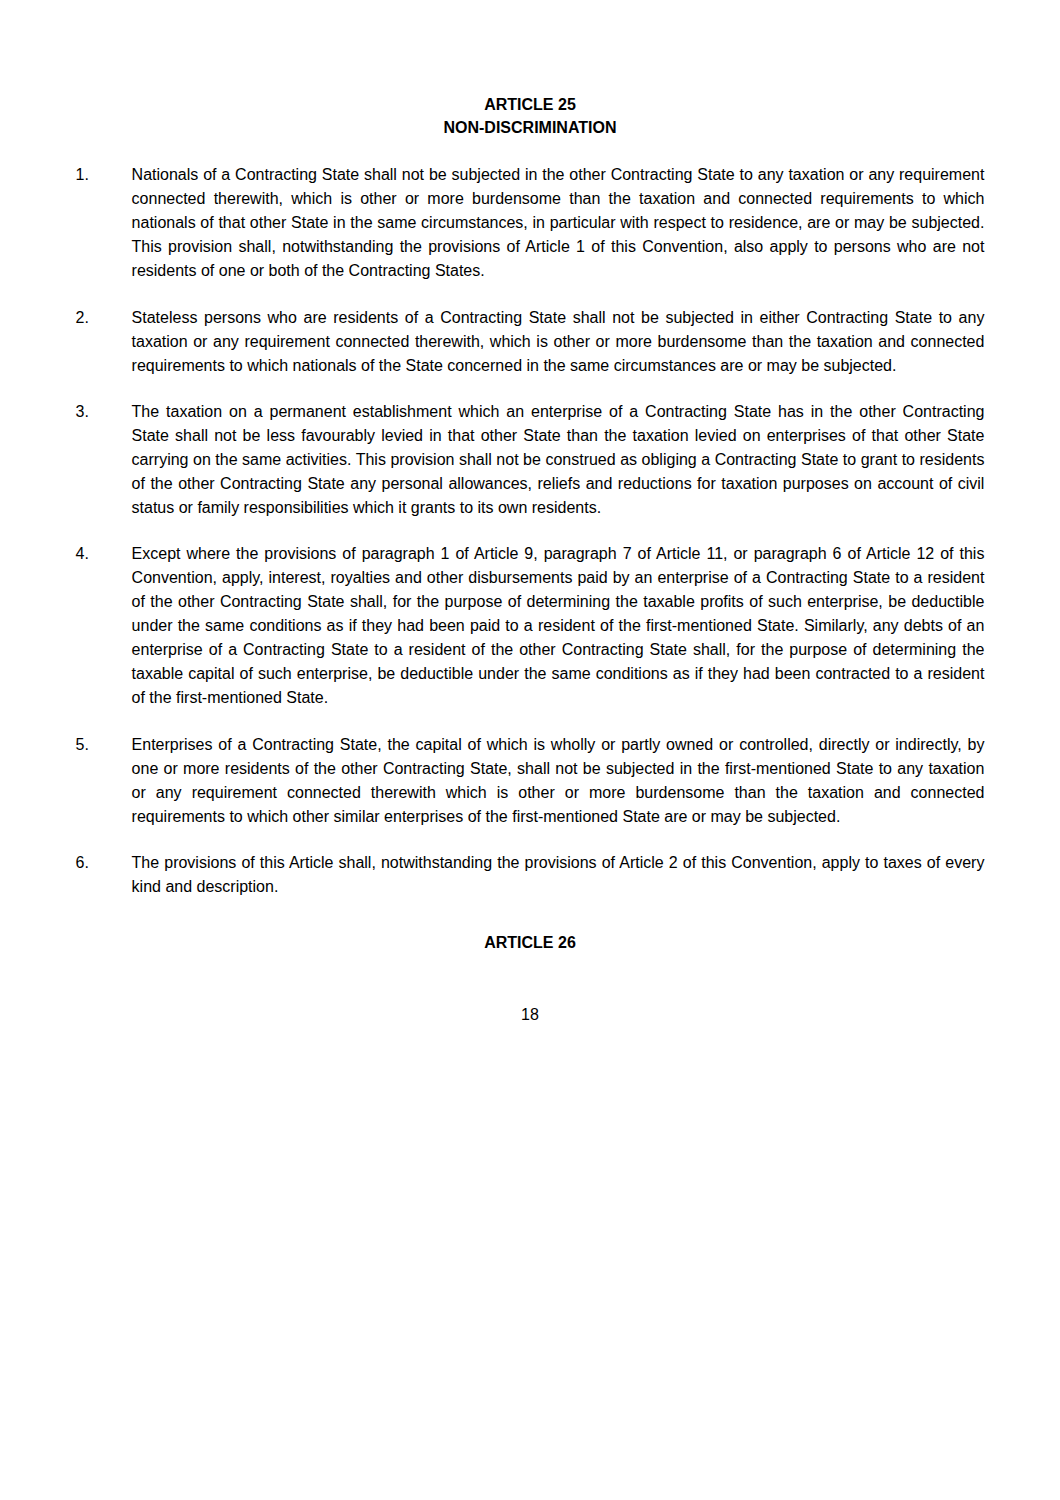ARTICLE 25
NON-DISCRIMINATION
1.
Nationals of a Contracting State shall not be subjected in the other Contracting State to any taxation or any requirement connected therewith, which is other or more burdensome than the taxation and connected requirements to which nationals of that other State in the same circumstances, in particular with respect to residence, are or may be subjected. This provision shall, notwithstanding the provisions of Article 1 of this Convention, also apply to persons who are not residents of one or both of the Contracting States.
2.
Stateless persons who are residents of a Contracting State shall not be subjected in either Contracting State to any taxation or any requirement connected therewith, which is other or more burdensome than the taxation and connected requirements to which nationals of the State concerned in the same circumstances are or may be subjected.
3.
The taxation on a permanent establishment which an enterprise of a Contracting State has in the other Contracting State shall not be less favourably levied in that other State than the taxation levied on enterprises of that other State carrying on the same activities. This provision shall not be construed as obliging a Contracting State to grant to residents of the other Contracting State any personal allowances, reliefs and reductions for taxation purposes on account of civil status or family responsibilities which it grants to its own residents.
4.
Except where the provisions of paragraph 1 of Article 9, paragraph 7 of Article 11, or paragraph 6 of Article 12 of this Convention, apply, interest, royalties and other disbursements paid by an enterprise of a Contracting State to a resident of the other Contracting State shall, for the purpose of determining the taxable profits of such enterprise, be deductible under the same conditions as if they had been paid to a resident of the first-mentioned State. Similarly, any debts of an enterprise of a Contracting State to a resident of the other Contracting State shall, for the purpose of determining the taxable capital of such enterprise, be deductible under the same conditions as if they had been contracted to a resident of the first-mentioned State.
5.
Enterprises of a Contracting State, the capital of which is wholly or partly owned or controlled, directly or indirectly, by one or more residents of the other Contracting State, shall not be subjected in the first-mentioned State to any taxation or any requirement connected therewith which is other or more burdensome than the taxation and connected requirements to which other similar enterprises of the first-mentioned State are or may be subjected.
6.
The provisions of this Article shall, notwithstanding the provisions of Article 2 of this Convention, apply to taxes of every kind and description.
ARTICLE 26
18